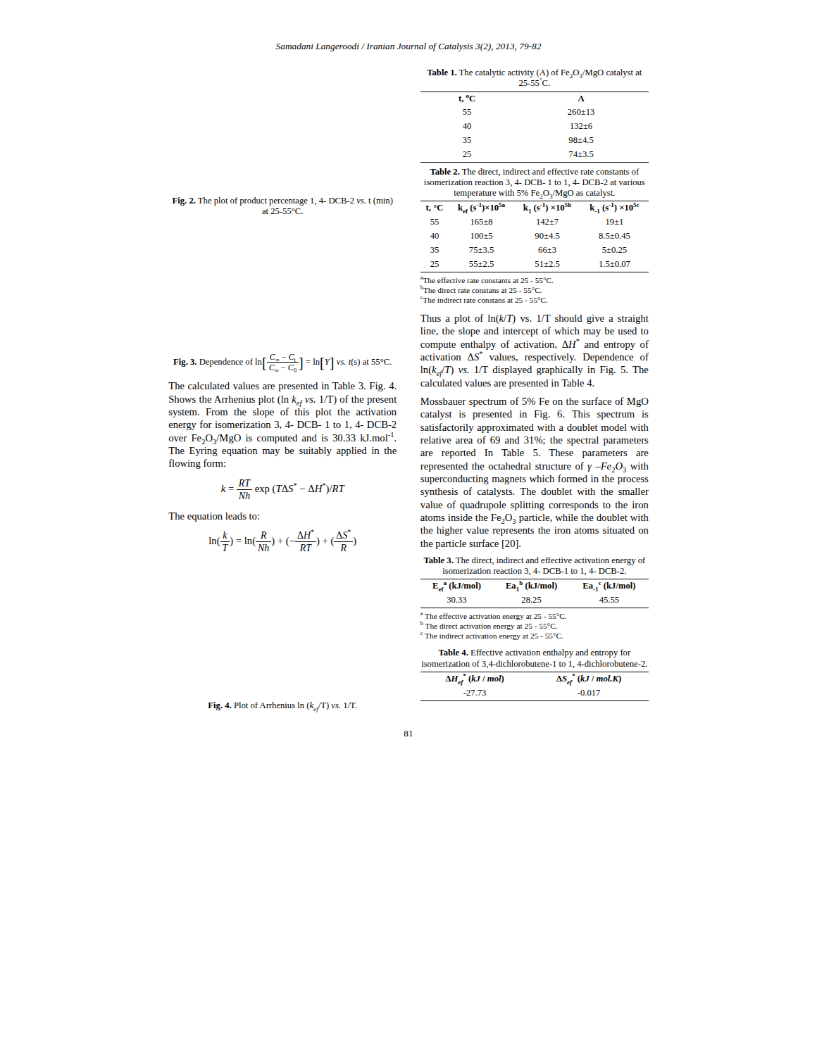Samadani Langeroodi / Iranian Journal of Catalysis 3(2), 2013, 79-82
Fig. 2. The plot of product percentage 1, 4- DCB-2 vs. t (min) at 25-55°C.
Fig. 3. Dependence of ln[C∞ − Ct C∞ − C0] = ln[Y] vs. t(s) at 55°C.
The calculated values are presented in Table 3. Fig. 4. Shows the Arrhenius plot (ln kef vs. 1/T) of the present system. From the slope of this plot the activation energy for isomerization 3, 4- DCB- 1 to 1, 4- DCB-2 over Fe2O3/MgO is computed and is 30.33 kJ.mol-1. The Eyring equation may be suitably applied in the flowing form:
k = RT Nh exp (TΔS* − ΔH*)/RT
The equation leads to:
ln(kT) = ln(RNh) + (−ΔH*RT) + (ΔS*R)
Fig. 4. Plot of Arrhenius ln (kef/T) vs. 1/T.
Table 1. The catalytic activity (A) of Fe 2 O 3 /MgO catalyst at 25-55 ° C.
| t, o C | A |
| --- | --- |
| 55 | 260±13 |
| 40 | 132±6 |
| 35 | 98±4.5 |
| 25 | 74±3.5 |
Table 2. The direct, indirect and effective rate constants of isomerization reaction 3, 4- DCB- 1 to 1, 4- DCB-2 at various temperature with 5% Fe 2 O 3 /MgO as catalyst.
| t, °C | k ef (s -1 )×10 5a | k 1 (s -1 ) ×10 5b | k -1 (s -1 ) ×10 5c |
| --- | --- | --- | --- |
| 55 | 165±8 | 142±7 | 19±1 |
| 40 | 100±5 | 90±4.5 | 8.5±0.45 |
| 35 | 75±3.5 | 66±3 | 5±0.25 |
| 25 | 55±2.5 | 51±2.5 | 1.5±0.07 |
aThe effective rate constants at 25 - 55°C.
bThe direct rate constans at 25 - 55°C.
cThe indirect rate constans at 25 - 55°C.
Thus a plot of ln(k/T) vs. 1/T should give a straight line, the slope and intercept of which may be used to compute enthalpy of activation, ΔH* and entropy of activation ΔS* values, respectively. Dependence of ln(kef/T) vs. 1/T displayed graphically in Fig. 5. The calculated values are presented in Table 4.
Mossbauer spectrum of 5% Fe on the surface of MgO catalyst is presented in Fig. 6. This spectrum is satisfactorily approximated with a doublet model with relative area of 69 and 31%; the spectral parameters are reported In Table 5. These parameters are represented the octahedral structure of γ –Fe2O3 with superconducting magnets which formed in the process synthesis of catalysts. The doublet with the smaller value of quadrupole splitting corresponds to the iron atoms inside the Fe2O3 particle, while the doublet with the higher value represents the iron atoms situated on the particle surface [20].
Table 3. The direct, indirect and effective activation energy of isomerization reaction 3, 4- DCB-1 to 1, 4- DCB-2.
| E ef a (kJ/mol) | Ea 1 b (kJ/mol) | Ea -1 c (kJ/mol) |
| --- | --- | --- |
| 30.33 | 28.25 | 45.55 |
a The effective activation energy at 25 - 55°C.
b The direct activation energy at 25 - 55°C.
c The indirect activation energy at 25 - 55°C.
Table 4. Effective activation enthalpy and entropy for isomerization of 3,4-dichlorobutene-1 to 1, 4-dichlorobutene-2.
| Δ H ef * ( kJ / mol ) | Δ S ef * ( kJ / mol.K ) |
| --- | --- |
| -27.73 | -0.017 |
81